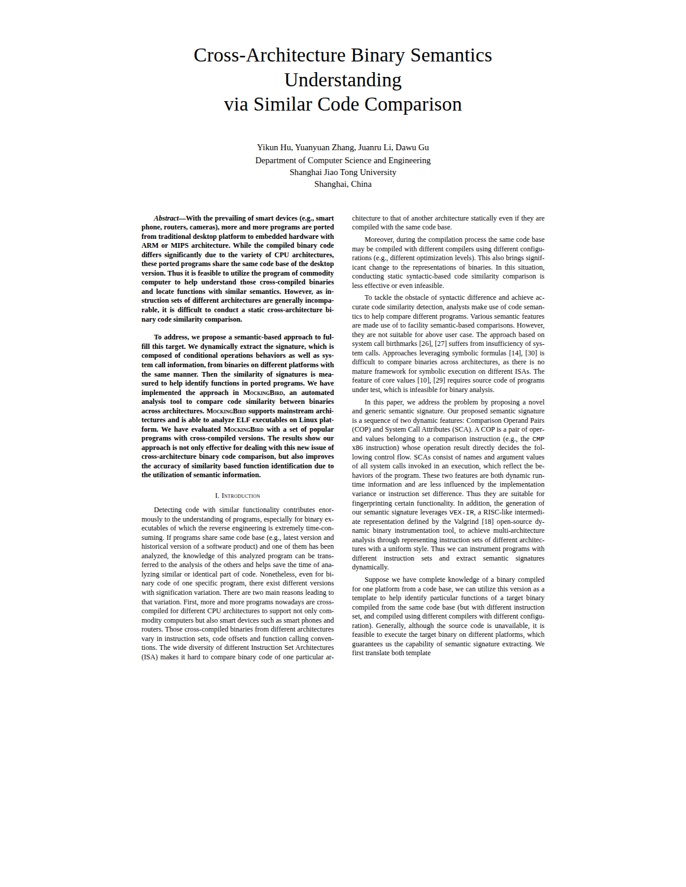Cross-Architecture Binary Semantics Understanding
via Similar Code Comparison
Yikun Hu, Yuanyuan Zhang, Juanru Li, Dawu Gu
Department of Computer Science and Engineering
Shanghai Jiao Tong University
Shanghai, China
Abstract—With the prevailing of smart devices (e.g., smart phone, routers, cameras), more and more programs are ported from traditional desktop platform to embedded hardware with ARM or MIPS architecture. While the compiled binary code differs significantly due to the variety of CPU architectures, these ported programs share the same code base of the desktop version. Thus it is feasible to utilize the program of commodity computer to help understand those cross-compiled binaries and locate functions with similar semantics. However, as instruction sets of different architectures are generally incomparable, it is difficult to conduct a static cross-architecture binary code similarity comparison.
To address, we propose a semantic-based approach to fulfill this target. We dynamically extract the signature, which is composed of conditional operations behaviors as well as system call information, from binaries on different platforms with the same manner. Then the similarity of signatures is measured to help identify functions in ported programs. We have implemented the approach in MockingBird, an automated analysis tool to compare code similarity between binaries across architectures. MockingBird supports mainstream architectures and is able to analyze ELF executables on Linux platform. We have evaluated MockingBird with a set of popular programs with cross-compiled versions. The results show our approach is not only effective for dealing with this new issue of cross-architecture binary code comparison, but also improves the accuracy of similarity based function identification due to the utilization of semantic information.
I. Introduction
Detecting code with similar functionality contributes enormously to the understanding of programs, especially for binary executables of which the reverse engineering is extremely time-consuming. If programs share same code base (e.g., latest version and historical version of a software product) and one of them has been analyzed, the knowledge of this analyzed program can be transferred to the analysis of the others and helps save the time of analyzing similar or identical part of code. Nonetheless, even for binary code of one specific program, there exist different versions with signification variation. There are two main reasons leading to that variation. First, more and more programs nowadays are cross-compiled for different CPU architectures to support not only commodity computers but also smart devices such as smart phones and routers. Those cross-compiled binaries from different architectures vary in instruction sets, code offsets and function calling conventions. The wide diversity of different Instruction Set Architectures (ISA) makes it hard to compare binary code of one particular architecture to that of another architecture statically even if they are compiled with the same code base.
Moreover, during the compilation process the same code base may be compiled with different compilers using different configurations (e.g., different optimization levels). This also brings significant change to the representations of binaries. In this situation, conducting static syntactic-based code similarity comparison is less effective or even infeasible.
To tackle the obstacle of syntactic difference and achieve accurate code similarity detection, analysts make use of code semantics to help compare different programs. Various semantic features are made use of to facility semantic-based comparisons. However, they are not suitable for above user case. The approach based on system call birthmarks [26], [27] suffers from insufficiency of system calls. Approaches leveraging symbolic formulas [14], [30] is difficult to compare binaries across architectures, as there is no mature framework for symbolic execution on different ISAs. The feature of core values [10], [29] requires source code of programs under test, which is infeasible for binary analysis.
In this paper, we address the problem by proposing a novel and generic semantic signature. Our proposed semantic signature is a sequence of two dynamic features: Comparison Operand Pairs (COP) and System Call Attributes (SCA). A COP is a pair of operand values belonging to a comparison instruction (e.g., the CMP x86 instruction) whose operation result directly decides the following control flow. SCAs consist of names and argument values of all system calls invoked in an execution, which reflect the behaviors of the program. These two features are both dynamic runtime information and are less influenced by the implementation variance or instruction set difference. Thus they are suitable for fingerprinting certain functionality. In addition, the generation of our semantic signature leverages VEX-IR, a RISC-like intermediate representation defined by the Valgrind [18] open-source dynamic binary instrumentation tool, to achieve multi-architecture analysis through representing instruction sets of different architectures with a uniform style. Thus we can instrument programs with different instruction sets and extract semantic signatures dynamically.
Suppose we have complete knowledge of a binary compiled for one platform from a code base, we can utilize this version as a template to help identify particular functions of a target binary compiled from the same code base (but with different instruction set, and compiled using different compilers with different configuration). Generally, although the source code is unavailable, it is feasible to execute the target binary on different platforms, which guarantees us the capability of semantic signature extracting. We first translate both template